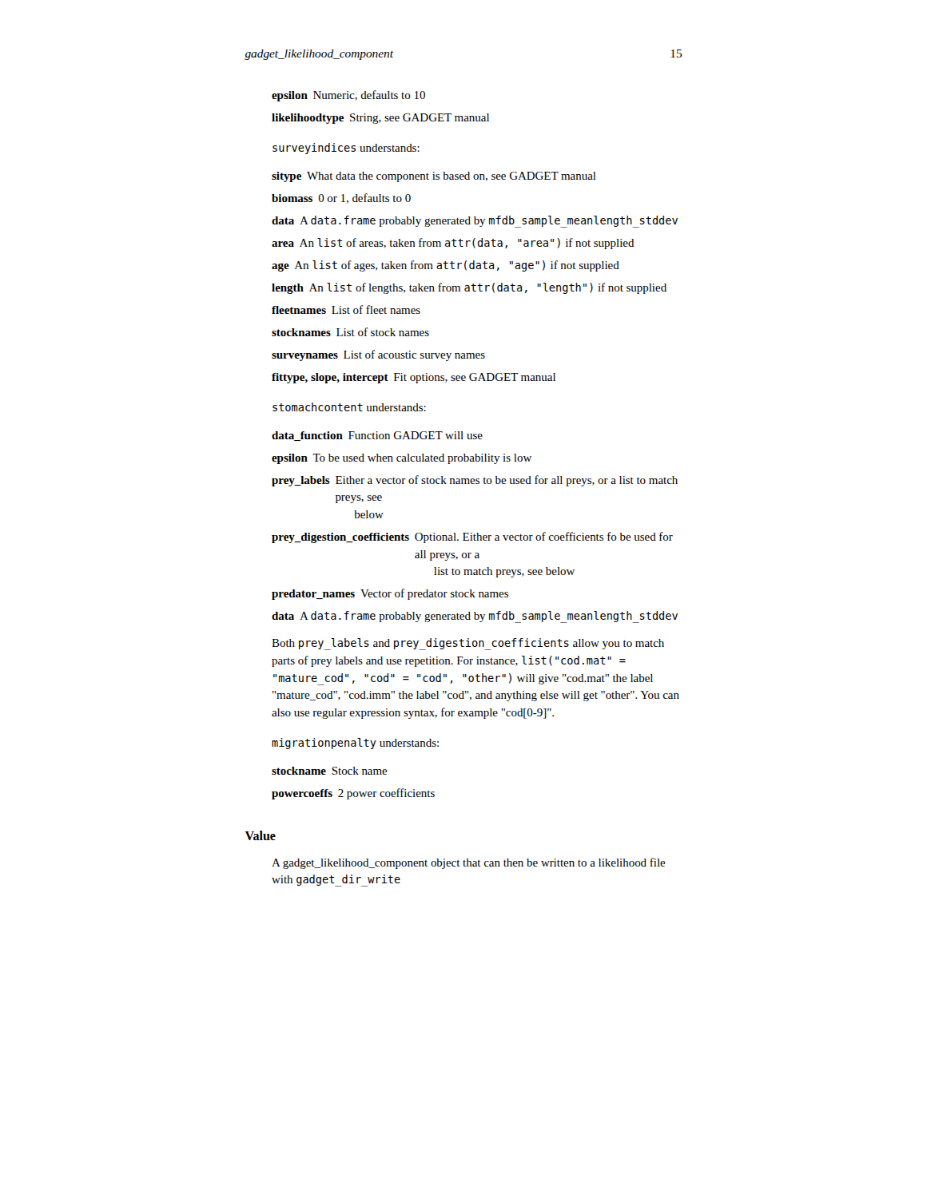gadget_likelihood_component 15
epsilon
Numeric, defaults to 10
likelihoodtype
String, see GADGET manual
surveyindices understands:
sitype
What data the component is based on, see GADGET manual
biomass
0 or 1, defaults to 0
data
A data.frame probably generated by mfdb_sample_meanlength_stddev
area
An list of areas, taken from attr(data, "area") if not supplied
age
An list of ages, taken from attr(data, "age") if not supplied
length
An list of lengths, taken from attr(data, "length") if not supplied
fleetnames
List of fleet names
stocknames
List of stock names
surveynames
List of acoustic survey names
fittype, slope, intercept
Fit options, see GADGET manual
stomachcontent understands:
data_function
Function GADGET will use
epsilon
To be used when calculated probability is low
prey_labels
Either a vector of stock names to be used for all preys, or a list to match preys, see
below
prey_digestion_coefficients
Optional. Either a vector of coefficients fo be used for all preys, or a
list to match preys, see below
predator_names
Vector of predator stock names
data
A data.frame probably generated by mfdb_sample_meanlength_stddev
Both prey_labels and prey_digestion_coefficients allow you to match parts of prey labels and use repetition. For instance, list("cod.mat" = "mature_cod", "cod" = "cod", "other") will give "cod.mat" the label "mature_cod", "cod.imm" the label "cod", and anything else will get "other". You can also use regular expression syntax, for example "cod[0-9]".
migrationpenalty understands:
stockname
Stock name
powercoeffs
2 power coefficients
Value
A gadget_likelihood_component object that can then be written to a likelihood file with gadget_dir_write